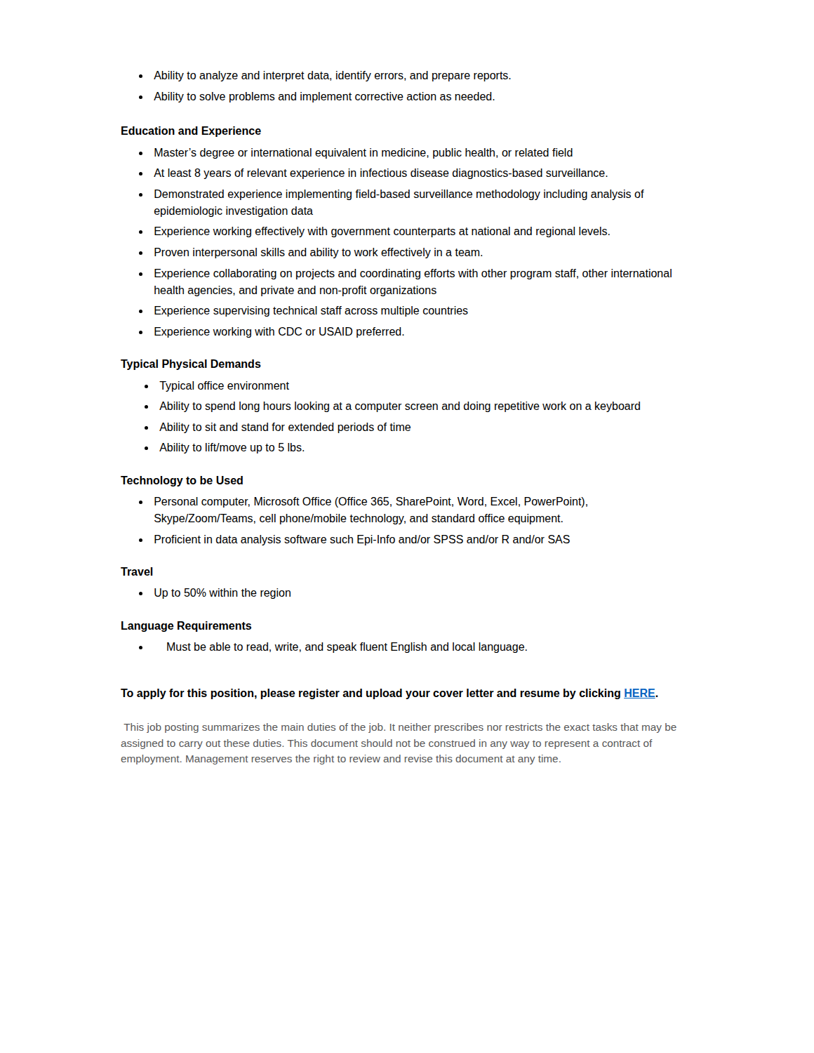Ability to analyze and interpret data, identify errors, and prepare reports.
Ability to solve problems and implement corrective action as needed.
Education and Experience
Master’s degree or international equivalent in medicine, public health, or related field
At least 8 years of relevant experience in infectious disease diagnostics-based surveillance.
Demonstrated experience implementing field-based surveillance methodology including analysis of epidemiologic investigation data
Experience working effectively with government counterparts at national and regional levels.
Proven interpersonal skills and ability to work effectively in a team.
Experience collaborating on projects and coordinating efforts with other program staff, other international health agencies, and private and non-profit organizations
Experience supervising technical staff across multiple countries
Experience working with CDC or USAID preferred.
Typical Physical Demands
Typical office environment
Ability to spend long hours looking at a computer screen and doing repetitive work on a keyboard
Ability to sit and stand for extended periods of time
Ability to lift/move up to 5 lbs.
Technology to be Used
Personal computer, Microsoft Office (Office 365, SharePoint, Word, Excel, PowerPoint), Skype/Zoom/Teams, cell phone/mobile technology, and standard office equipment.
Proficient in data analysis software such Epi-Info and/or SPSS and/or R and/or SAS
Travel
Up to 50% within the region
Language Requirements
Must be able to read, write, and speak fluent English and local language.
To apply for this position, please register and upload your cover letter and resume by clicking HERE.
This job posting summarizes the main duties of the job. It neither prescribes nor restricts the exact tasks that may be assigned to carry out these duties. This document should not be construed in any way to represent a contract of employment. Management reserves the right to review and revise this document at any time.